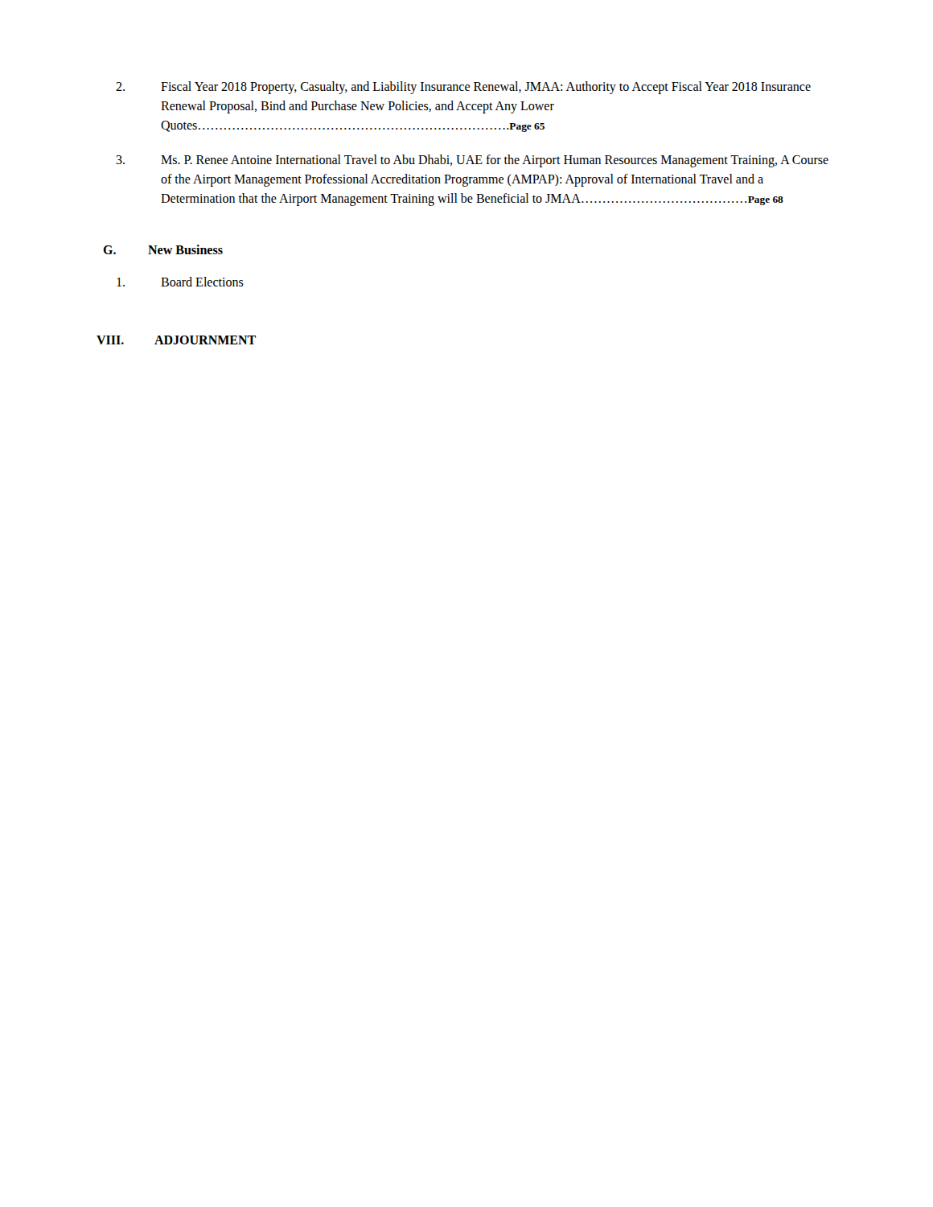2.
Fiscal Year 2018 Property, Casualty, and Liability Insurance Renewal, JMAA: Authority to Accept Fiscal Year 2018 Insurance Renewal Proposal, Bind and Purchase New Policies, and Accept Any Lower Quotes……………………………………………………………….Page 65
3.
Ms. P. Renee Antoine International Travel to Abu Dhabi, UAE for the Airport Human Resources Management Training, A Course of the Airport Management Professional Accreditation Programme (AMPAP): Approval of International Travel and a Determination that the Airport Management Training will be Beneficial to JMAA…………………………………Page 68
G.
New Business
1.
Board Elections
VIII.
ADJOURNMENT